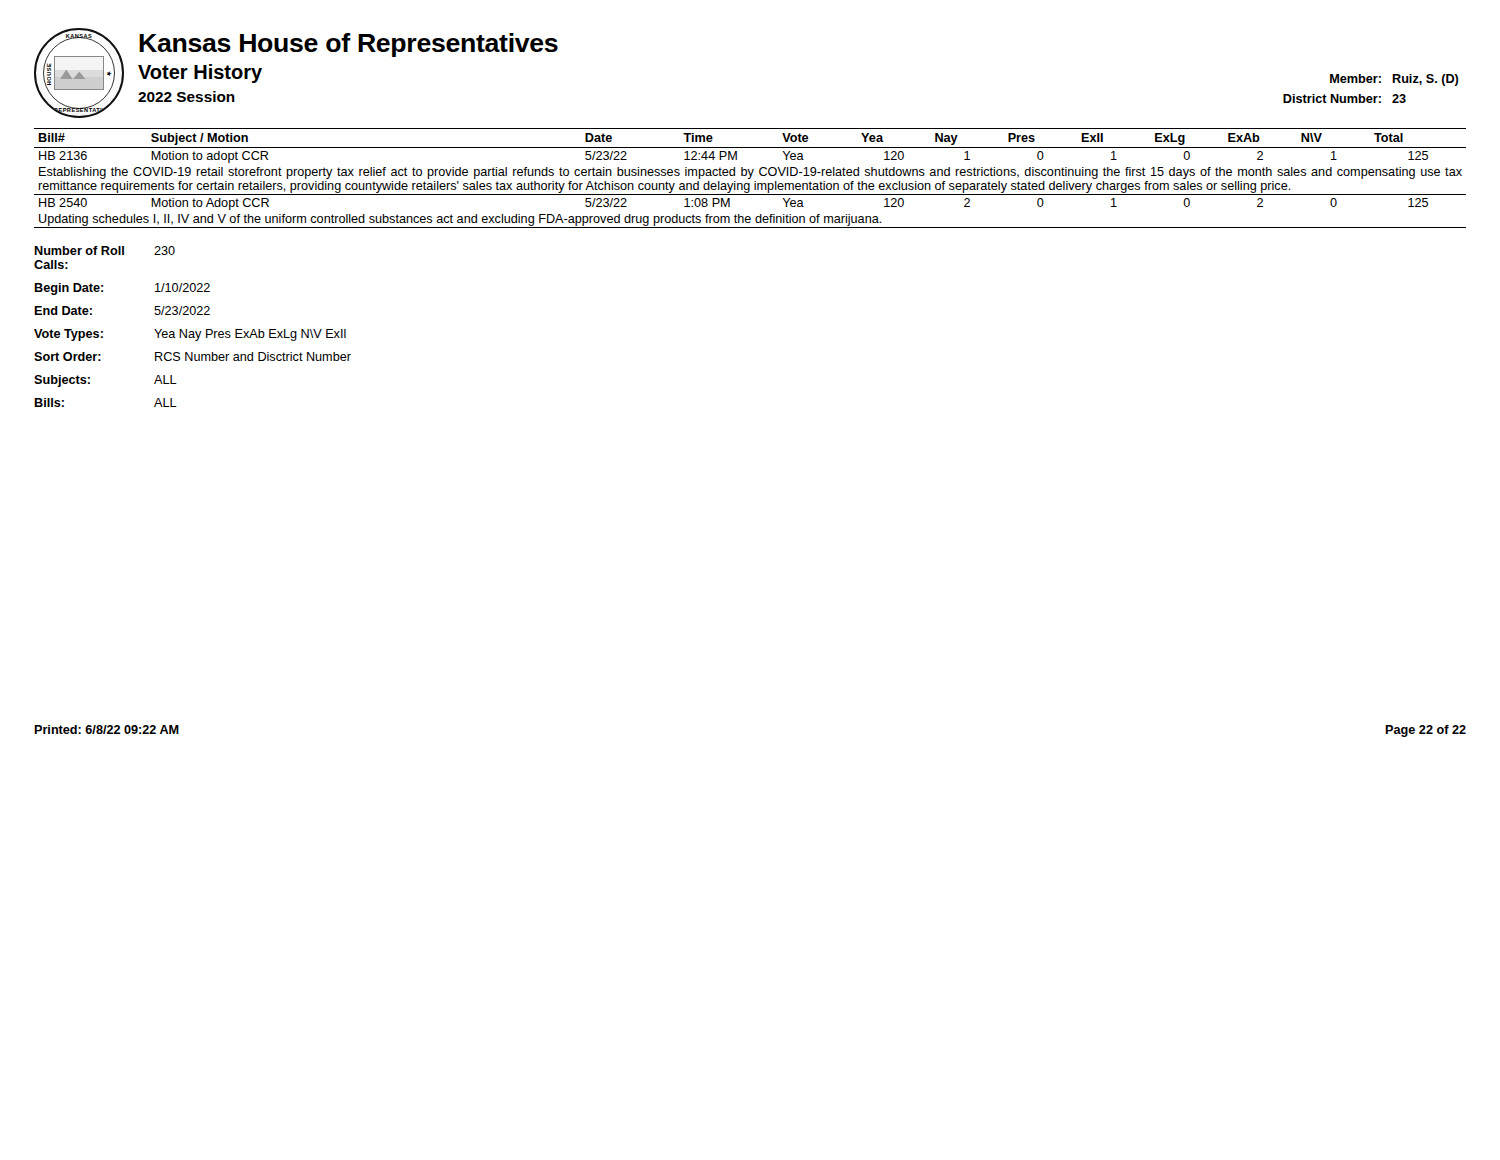KANSAS
OF REPRESENTATIVES
HOUSE
★
Kansas House of Representatives
Voter History
2022 Session
Member: Ruiz, S. (D)
District Number: 23
| Bill# | Subject / Motion | Date | Time | Vote | Yea | Nay | Pres | ExII | ExLg | ExAb | N\V | Total |
| --- | --- | --- | --- | --- | --- | --- | --- | --- | --- | --- | --- | --- |
| HB 2136 | Motion to adopt CCR | 5/23/22 | 12:44 PM | Yea | 120 | 1 | 0 | 1 | 0 | 2 | 1 | 125 |
| Establishing the COVID-19 retail storefront property tax relief act to provide partial refunds to certain businesses impacted by COVID-19-related shutdowns and restrictions, discontinuing the first 15 days of the month sales and compensating use tax remittance requirements for certain retailers, providing countywide retailers' sales tax authority for Atchison county and delaying implementation of the exclusion of separately stated delivery charges from sales or selling price. |
| HB 2540 | Motion to Adopt CCR | 5/23/22 | 1:08 PM | Yea | 120 | 2 | 0 | 1 | 0 | 2 | 0 | 125 |
| Updating schedules I, II, IV and V of the uniform controlled substances act and excluding FDA-approved drug products from the definition of marijuana. |
Number of Roll Calls:
230
Begin Date:
1/10/2022
End Date:
5/23/2022
Vote Types:
Yea Nay Pres ExAb ExLg N\V ExIl
Sort Order:
RCS Number and Disctrict Number
Subjects:
ALL
Bills:
ALL
Printed: 6/8/22 09:22 AM
Page 22 of 22